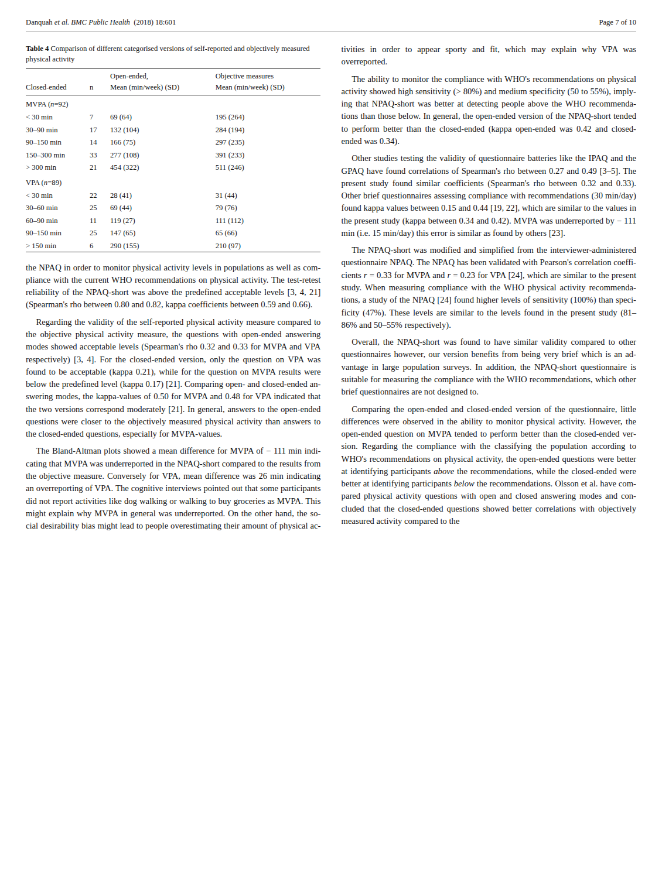Danquah et al. BMC Public Health (2018) 18:601
Page 7 of 10
Table 4 Comparison of different categorised versions of self-reported and objectively measured physical activity
| Closed-ended | n | Open-ended, Mean (min/week) (SD) | Objective measures Mean (min/week) (SD) |
| --- | --- | --- | --- |
| MVPA ( n =92) |
| < 30 min | 7 | 69 (64) | 195 (264) |
| 30–90 min | 17 | 132 (104) | 284 (194) |
| 90–150 min | 14 | 166 (75) | 297 (235) |
| 150–300 min | 33 | 277 (108) | 391 (233) |
| > 300 min | 21 | 454 (322) | 511 (246) |
| VPA ( n =89) |
| < 30 min | 22 | 28 (41) | 31 (44) |
| 30–60 min | 25 | 69 (44) | 79 (76) |
| 60–90 min | 11 | 119 (27) | 111 (112) |
| 90–150 min | 25 | 147 (65) | 65 (66) |
| > 150 min | 6 | 290 (155) | 210 (97) |
the NPAQ in order to monitor physical activity levels in populations as well as compliance with the current WHO recommendations on physical activity. The test-retest reliability of the NPAQ-short was above the predefined acceptable levels [3, 4, 21] (Spearman's rho between 0.80 and 0.82, kappa coefficients between 0.59 and 0.66).
Regarding the validity of the self-reported physical activity measure compared to the objective physical activity measure, the questions with open-ended answering modes showed acceptable levels (Spearman's rho 0.32 and 0.33 for MVPA and VPA respectively) [3, 4]. For the closed-ended version, only the question on VPA was found to be acceptable (kappa 0.21), while for the question on MVPA results were below the predefined level (kappa 0.17) [21]. Comparing open- and closed-ended answering modes, the kappa-values of 0.50 for MVPA and 0.48 for VPA indicated that the two versions correspond moderately [21]. In general, answers to the open-ended questions were closer to the objectively measured physical activity than answers to the closed-ended questions, especially for MVPA-values.
The Bland-Altman plots showed a mean difference for MVPA of − 111 min indicating that MVPA was underreported in the NPAQ-short compared to the results from the objective measure. Conversely for VPA, mean difference was 26 min indicating an overreporting of VPA. The cognitive interviews pointed out that some participants did not report activities like dog walking or walking to buy groceries as MVPA. This might explain why MVPA in general was underreported. On the other hand, the social desirability bias might lead to people overestimating their amount of physical activities in order to appear sporty and fit, which may explain why VPA was overreported.
The ability to monitor the compliance with WHO's recommendations on physical activity showed high sensitivity (> 80%) and medium specificity (50 to 55%), implying that NPAQ-short was better at detecting people above the WHO recommendations than those below. In general, the open-ended version of the NPAQ-short tended to perform better than the closed-ended (kappa open-ended was 0.42 and closed-ended was 0.34).
Other studies testing the validity of questionnaire batteries like the IPAQ and the GPAQ have found correlations of Spearman's rho between 0.27 and 0.49 [3–5]. The present study found similar coefficients (Spearman's rho between 0.32 and 0.33). Other brief questionnaires assessing compliance with recommendations (30 min/day) found kappa values between 0.15 and 0.44 [19, 22], which are similar to the values in the present study (kappa between 0.34 and 0.42). MVPA was underreported by − 111 min (i.e. 15 min/day) this error is similar as found by others [23].
The NPAQ-short was modified and simplified from the interviewer-administered questionnaire NPAQ. The NPAQ has been validated with Pearson's correlation coefficients r = 0.33 for MVPA and r = 0.23 for VPA [24], which are similar to the present study. When measuring compliance with the WHO physical activity recommendations, a study of the NPAQ [24] found higher levels of sensitivity (100%) than specificity (47%). These levels are similar to the levels found in the present study (81–86% and 50–55% respectively).
Overall, the NPAQ-short was found to have similar validity compared to other questionnaires however, our version benefits from being very brief which is an advantage in large population surveys. In addition, the NPAQ-short questionnaire is suitable for measuring the compliance with the WHO recommendations, which other brief questionnaires are not designed to.
Comparing the open-ended and closed-ended version of the questionnaire, little differences were observed in the ability to monitor physical activity. However, the open-ended question on MVPA tended to perform better than the closed-ended version. Regarding the compliance with the classifying the population according to WHO's recommendations on physical activity, the open-ended questions were better at identifying participants above the recommendations, while the closed-ended were better at identifying participants below the recommendations. Olsson et al. have compared physical activity questions with open and closed answering modes and concluded that the closed-ended questions showed better correlations with objectively measured activity compared to the